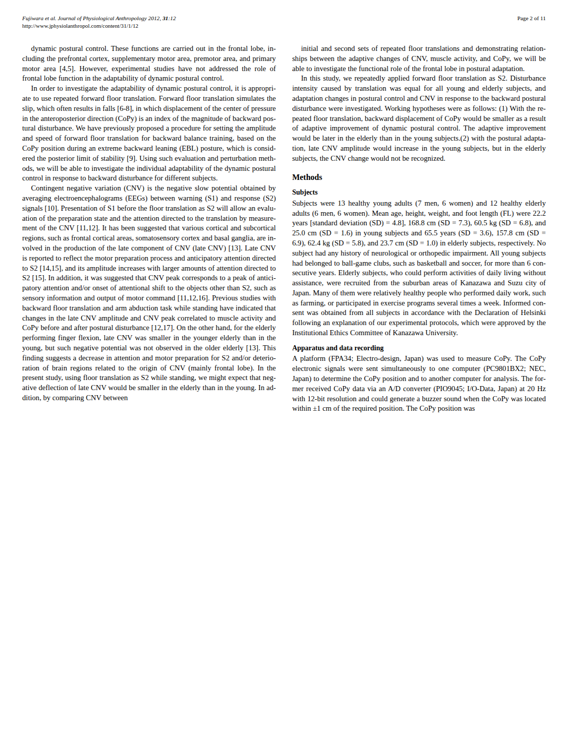Fujiwara et al. Journal of Physiological Anthropology 2012, 31:12
http://www.jphysiolanthropol.com/content/31/1/12
Page 2 of 11
dynamic postural control. These functions are carried out in the frontal lobe, including the prefrontal cortex, supplementary motor area, premotor area, and primary motor area [4,5]. However, experimental studies have not addressed the role of frontal lobe function in the adaptability of dynamic postural control.
In order to investigate the adaptability of dynamic postural control, it is appropriate to use repeated forward floor translation. Forward floor translation simulates the slip, which often results in falls [6-8], in which displacement of the center of pressure in the anteroposterior direction (CoPy) is an index of the magnitude of backward postural disturbance. We have previously proposed a procedure for setting the amplitude and speed of forward floor translation for backward balance training, based on the CoPy position during an extreme backward leaning (EBL) posture, which is considered the posterior limit of stability [9]. Using such evaluation and perturbation methods, we will be able to investigate the individual adaptability of the dynamic postural control in response to backward disturbance for different subjects.
Contingent negative variation (CNV) is the negative slow potential obtained by averaging electroencephalograms (EEGs) between warning (S1) and response (S2) signals [10]. Presentation of S1 before the floor translation as S2 will allow an evaluation of the preparation state and the attention directed to the translation by measurement of the CNV [11,12]. It has been suggested that various cortical and subcortical regions, such as frontal cortical areas, somatosensory cortex and basal ganglia, are involved in the production of the late component of CNV (late CNV) [13]. Late CNV is reported to reflect the motor preparation process and anticipatory attention directed to S2 [14,15], and its amplitude increases with larger amounts of attention directed to S2 [15]. In addition, it was suggested that CNV peak corresponds to a peak of anticipatory attention and/or onset of attentional shift to the objects other than S2, such as sensory information and output of motor command [11,12,16]. Previous studies with backward floor translation and arm abduction task while standing have indicated that changes in the late CNV amplitude and CNV peak correlated to muscle activity and CoPy before and after postural disturbance [12,17]. On the other hand, for the elderly performing finger flexion, late CNV was smaller in the younger elderly than in the young, but such negative potential was not observed in the older elderly [13]. This finding suggests a decrease in attention and motor preparation for S2 and/or deterioration of brain regions related to the origin of CNV (mainly frontal lobe). In the present study, using floor translation as S2 while standing, we might expect that negative deflection of late CNV would be smaller in the elderly than in the young. In addition, by comparing CNV between
initial and second sets of repeated floor translations and demonstrating relationships between the adaptive changes of CNV, muscle activity, and CoPy, we will be able to investigate the functional role of the frontal lobe in postural adaptation.
In this study, we repeatedly applied forward floor translation as S2. Disturbance intensity caused by translation was equal for all young and elderly subjects, and adaptation changes in postural control and CNV in response to the backward postural disturbance were investigated. Working hypotheses were as follows: (1) With the repeated floor translation, backward displacement of CoPy would be smaller as a result of adaptive improvement of dynamic postural control. The adaptive improvement would be later in the elderly than in the young subjects.(2) with the postural adaptation, late CNV amplitude would increase in the young subjects, but in the elderly subjects, the CNV change would not be recognized.
Methods
Subjects
Subjects were 13 healthy young adults (7 men, 6 women) and 12 healthy elderly adults (6 men, 6 women). Mean age, height, weight, and foot length (FL) were 22.2 years [standard deviation (SD) = 4.8], 168.8 cm (SD = 7.3), 60.5 kg (SD = 6.8), and 25.0 cm (SD = 1.6) in young subjects and 65.5 years (SD = 3.6), 157.8 cm (SD = 6.9), 62.4 kg (SD = 5.8), and 23.7 cm (SD = 1.0) in elderly subjects, respectively. No subject had any history of neurological or orthopedic impairment. All young subjects had belonged to ball-game clubs, such as basketball and soccer, for more than 6 consecutive years. Elderly subjects, who could perform activities of daily living without assistance, were recruited from the suburban areas of Kanazawa and Suzu city of Japan. Many of them were relatively healthy people who performed daily work, such as farming, or participated in exercise programs several times a week. Informed consent was obtained from all subjects in accordance with the Declaration of Helsinki following an explanation of our experimental protocols, which were approved by the Institutional Ethics Committee of Kanazawa University.
Apparatus and data recording
A platform (FPA34; Electro-design, Japan) was used to measure CoPy. The CoPy electronic signals were sent simultaneously to one computer (PC9801BX2; NEC, Japan) to determine the CoPy position and to another computer for analysis. The former received CoPy data via an A/D converter (PIO9045; I/O-Data, Japan) at 20 Hz with 12-bit resolution and could generate a buzzer sound when the CoPy was located within ±1 cm of the required position. The CoPy position was